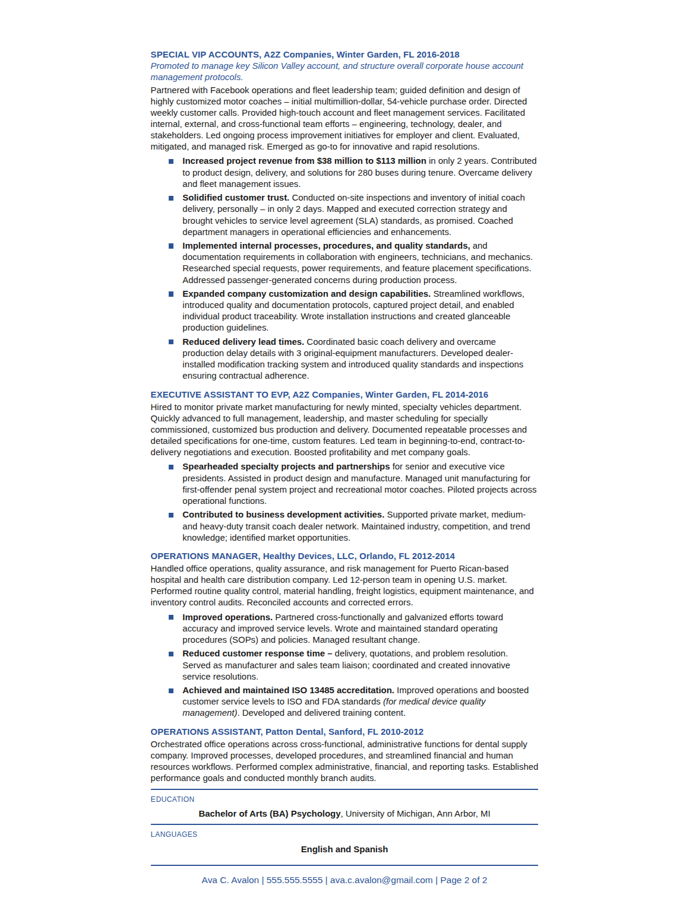SPECIAL VIP ACCOUNTS, A2Z Companies, Winter Garden, FL 2016-2018
Promoted to manage key Silicon Valley account, and structure overall corporate house account management protocols.
Partnered with Facebook operations and fleet leadership team; guided definition and design of highly customized motor coaches – initial multimillion-dollar, 54-vehicle purchase order. Directed weekly customer calls. Provided high-touch account and fleet management services. Facilitated internal, external, and cross-functional team efforts – engineering, technology, dealer, and stakeholders. Led ongoing process improvement initiatives for employer and client. Evaluated, mitigated, and managed risk. Emerged as go-to for innovative and rapid resolutions.
Increased project revenue from $38 million to $113 million in only 2 years. Contributed to product design, delivery, and solutions for 280 buses during tenure. Overcame delivery and fleet management issues.
Solidified customer trust. Conducted on-site inspections and inventory of initial coach delivery, personally – in only 2 days. Mapped and executed correction strategy and brought vehicles to service level agreement (SLA) standards, as promised. Coached department managers in operational efficiencies and enhancements.
Implemented internal processes, procedures, and quality standards, and documentation requirements in collaboration with engineers, technicians, and mechanics. Researched special requests, power requirements, and feature placement specifications. Addressed passenger-generated concerns during production process.
Expanded company customization and design capabilities. Streamlined workflows, introduced quality and documentation protocols, captured project detail, and enabled individual product traceability. Wrote installation instructions and created glanceable production guidelines.
Reduced delivery lead times. Coordinated basic coach delivery and overcame production delay details with 3 original-equipment manufacturers. Developed dealer-installed modification tracking system and introduced quality standards and inspections ensuring contractual adherence.
EXECUTIVE ASSISTANT TO EVP, A2Z Companies, Winter Garden, FL 2014-2016
Hired to monitor private market manufacturing for newly minted, specialty vehicles department. Quickly advanced to full management, leadership, and master scheduling for specially commissioned, customized bus production and delivery. Documented repeatable processes and detailed specifications for one-time, custom features. Led team in beginning-to-end, contract-to-delivery negotiations and execution. Boosted profitability and met company goals.
Spearheaded specialty projects and partnerships for senior and executive vice presidents. Assisted in product design and manufacture. Managed unit manufacturing for first-offender penal system project and recreational motor coaches. Piloted projects across operational functions.
Contributed to business development activities. Supported private market, medium- and heavy-duty transit coach dealer network. Maintained industry, competition, and trend knowledge; identified market opportunities.
OPERATIONS MANAGER, Healthy Devices, LLC, Orlando, FL 2012-2014
Handled office operations, quality assurance, and risk management for Puerto Rican-based hospital and health care distribution company. Led 12-person team in opening U.S. market. Performed routine quality control, material handling, freight logistics, equipment maintenance, and inventory control audits. Reconciled accounts and corrected errors.
Improved operations. Partnered cross-functionally and galvanized efforts toward accuracy and improved service levels. Wrote and maintained standard operating procedures (SOPs) and policies. Managed resultant change.
Reduced customer response time – delivery, quotations, and problem resolution. Served as manufacturer and sales team liaison; coordinated and created innovative service resolutions.
Achieved and maintained ISO 13485 accreditation. Improved operations and boosted customer service levels to ISO and FDA standards (for medical device quality management). Developed and delivered training content.
OPERATIONS ASSISTANT, Patton Dental, Sanford, FL 2010-2012
Orchestrated office operations across cross-functional, administrative functions for dental supply company. Improved processes, developed procedures, and streamlined financial and human resources workflows. Performed complex administrative, financial, and reporting tasks. Established performance goals and conducted monthly branch audits.
Education
Bachelor of Arts (BA) Psychology, University of Michigan, Ann Arbor, MI
Languages
English and Spanish
Ava C. Avalon | 555.555.5555 | ava.c.avalon@gmail.com | Page 2 of 2